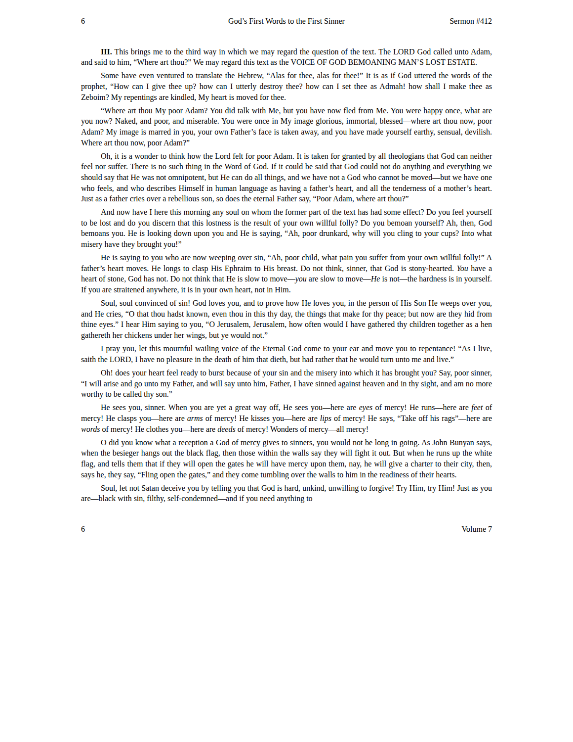6
God’s First Words to the First Sinner
Sermon #412
III. This brings me to the third way in which we may regard the question of the text. The LORD God called unto Adam, and said to him, “Where art thou?” We may regard this text as the VOICE OF GOD BEMOANING MAN’S LOST ESTATE.
Some have even ventured to translate the Hebrew, “Alas for thee, alas for thee!” It is as if God uttered the words of the prophet, “How can I give thee up? how can I utterly destroy thee? how can I set thee as Admah! how shall I make thee as Zeboim? My repentings are kindled, My heart is moved for thee.
“Where art thou My poor Adam? You did talk with Me, but you have now fled from Me. You were happy once, what are you now? Naked, and poor, and miserable. You were once in My image glorious, immortal, blessed—where art thou now, poor Adam? My image is marred in you, your own Father’s face is taken away, and you have made yourself earthy, sensual, devilish. Where art thou now, poor Adam?”
Oh, it is a wonder to think how the Lord felt for poor Adam. It is taken for granted by all theologians that God can neither feel nor suffer. There is no such thing in the Word of God. If it could be said that God could not do anything and everything we should say that He was not omnipotent, but He can do all things, and we have not a God who cannot be moved—but we have one who feels, and who describes Himself in human language as having a father’s heart, and all the tenderness of a mother’s heart. Just as a father cries over a rebellious son, so does the eternal Father say, “Poor Adam, where art thou?”
And now have I here this morning any soul on whom the former part of the text has had some effect? Do you feel yourself to be lost and do you discern that this lostness is the result of your own willful folly? Do you bemoan yourself? Ah, then, God bemoans you. He is looking down upon you and He is saying, “Ah, poor drunkard, why will you cling to your cups? Into what misery have they brought you!”
He is saying to you who are now weeping over sin, “Ah, poor child, what pain you suffer from your own willful folly!” A father’s heart moves. He longs to clasp His Ephraim to His breast. Do not think, sinner, that God is stony-hearted. You have a heart of stone, God has not. Do not think that He is slow to move—you are slow to move—He is not—the hardness is in yourself. If you are straitened anywhere, it is in your own heart, not in Him.
Soul, soul convinced of sin! God loves you, and to prove how He loves you, in the person of His Son He weeps over you, and He cries, “O that thou hadst known, even thou in this thy day, the things that make for thy peace; but now are they hid from thine eyes.” I hear Him saying to you, “O Jerusalem, Jerusalem, how often would I have gathered thy children together as a hen gathereth her chickens under her wings, but ye would not.”
I pray you, let this mournful wailing voice of the Eternal God come to your ear and move you to repentance! “As I live, saith the LORD, I have no pleasure in the death of him that dieth, but had rather that he would turn unto me and live.”
Oh! does your heart feel ready to burst because of your sin and the misery into which it has brought you? Say, poor sinner, “I will arise and go unto my Father, and will say unto him, Father, I have sinned against heaven and in thy sight, and am no more worthy to be called thy son.”
He sees you, sinner. When you are yet a great way off, He sees you—here are eyes of mercy! He runs—here are feet of mercy! He clasps you—here are arms of mercy! He kisses you—here are lips of mercy! He says, “Take off his rags”—here are words of mercy! He clothes you—here are deeds of mercy! Wonders of mercy—all mercy!
O did you know what a reception a God of mercy gives to sinners, you would not be long in going. As John Bunyan says, when the besieger hangs out the black flag, then those within the walls say they will fight it out. But when he runs up the white flag, and tells them that if they will open the gates he will have mercy upon them, nay, he will give a charter to their city, then, says he, they say, “Fling open the gates,” and they come tumbling over the walls to him in the readiness of their hearts.
Soul, let not Satan deceive you by telling you that God is hard, unkind, unwilling to forgive! Try Him, try Him! Just as you are—black with sin, filthy, self-condemned—and if you need anything to
6
Volume 7